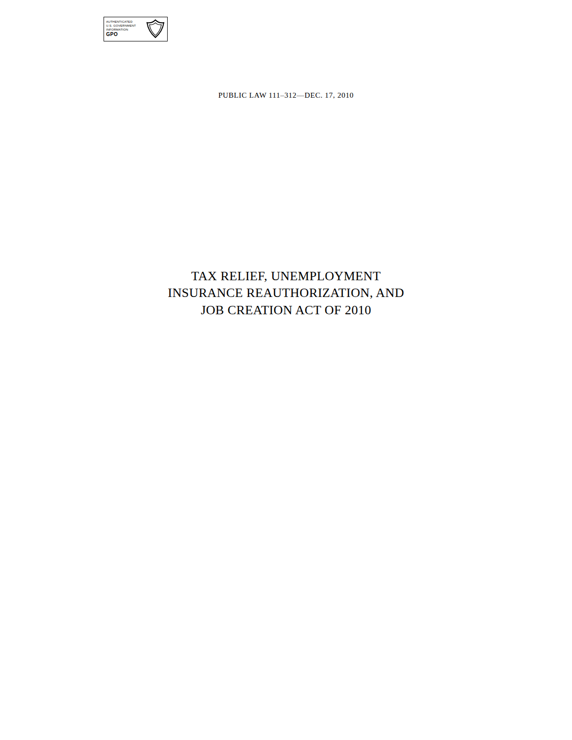Authenticated
U.S. Government
Information
GPO
PUBLIC LAW 111–312—DEC. 17, 2010
TAX RELIEF, UNEMPLOYMENT
INSURANCE REAUTHORIZATION, AND
JOB CREATION ACT OF 2010